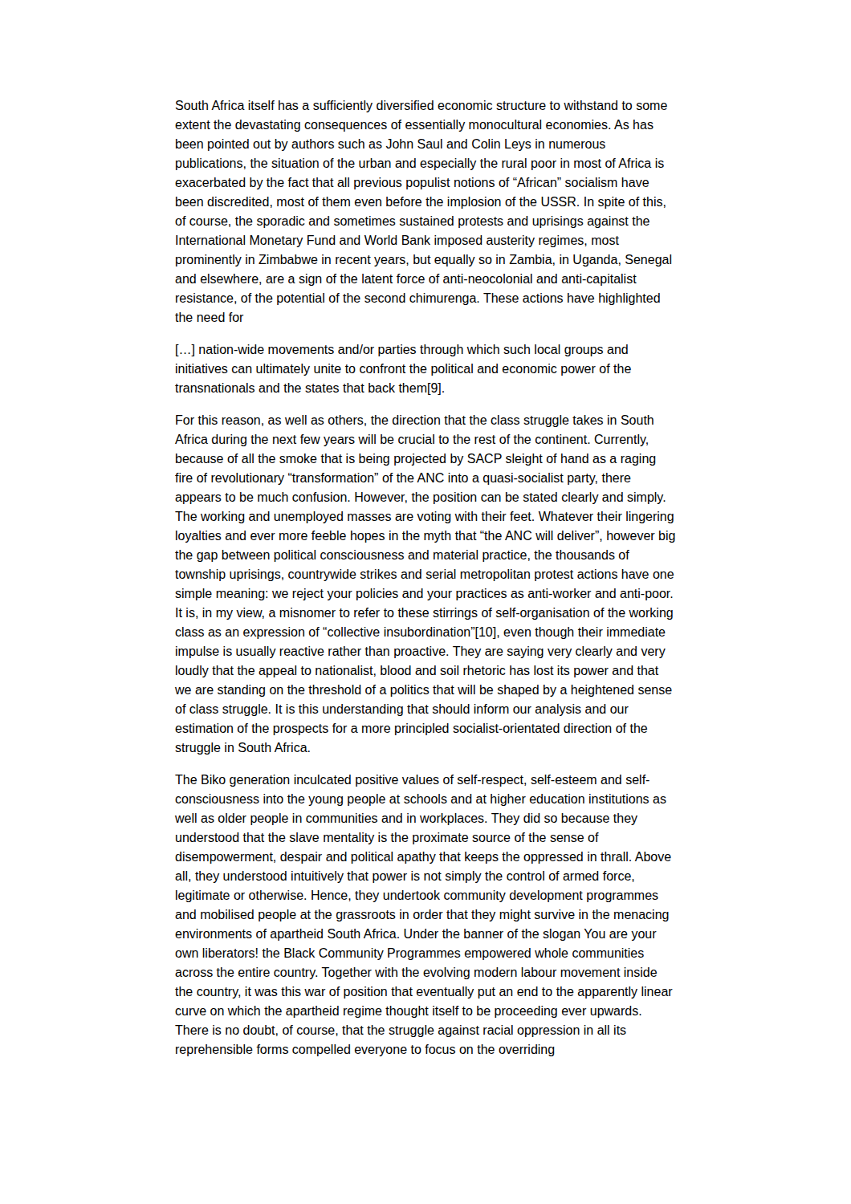South Africa itself has a sufficiently diversified economic structure to withstand to some extent the devastating consequences of essentially monocultural economies. As has been pointed out by authors such as John Saul and Colin Leys in numerous publications, the situation of the urban and especially the rural poor in most of Africa is exacerbated by the fact that all previous populist notions of “African” socialism have been discredited, most of them even before the implosion of the USSR. In spite of this, of course, the sporadic and sometimes sustained protests and uprisings against the International Monetary Fund and World Bank imposed austerity regimes, most prominently in Zimbabwe in recent years, but equally so in Zambia, in Uganda, Senegal and elsewhere, are a sign of the latent force of anti-neocolonial and anti-capitalist resistance, of the potential of the second chimurenga. These actions have highlighted the need for
[…] nation-wide movements and/or parties through which such local groups and initiatives can ultimately unite to confront the political and economic power of the transnationals and the states that back them[9].
For this reason, as well as others, the direction that the class struggle takes in South Africa during the next few years will be crucial to the rest of the continent. Currently, because of all the smoke that is being projected by SACP sleight of hand as a raging fire of revolutionary “transformation” of the ANC into a quasi-socialist party, there appears to be much confusion. However, the position can be stated clearly and simply. The working and unemployed masses are voting with their feet. Whatever their lingering loyalties and ever more feeble hopes in the myth that “the ANC will deliver”, however big the gap between political consciousness and material practice, the thousands of township uprisings, countrywide strikes and serial metropolitan protest actions have one simple meaning: we reject your policies and your practices as anti-worker and anti-poor. It is, in my view, a misnomer to refer to these stirrings of self-organisation of the working class as an expression of “collective insubordination”[10], even though their immediate impulse is usually reactive rather than proactive. They are saying very clearly and very loudly that the appeal to nationalist, blood and soil rhetoric has lost its power and that we are standing on the threshold of a politics that will be shaped by a heightened sense of class struggle. It is this understanding that should inform our analysis and our estimation of the prospects for a more principled socialist-orientated direction of the struggle in South Africa.
The Biko generation inculcated positive values of self-respect, self-esteem and self-consciousness into the young people at schools and at higher education institutions as well as older people in communities and in workplaces. They did so because they understood that the slave mentality is the proximate source of the sense of disempowerment, despair and political apathy that keeps the oppressed in thrall. Above all, they understood intuitively that power is not simply the control of armed force, legitimate or otherwise. Hence, they undertook community development programmes and mobilised people at the grassroots in order that they might survive in the menacing environments of apartheid South Africa. Under the banner of the slogan You are your own liberators! the Black Community Programmes empowered whole communities across the entire country. Together with the evolving modern labour movement inside the country, it was this war of position that eventually put an end to the apparently linear curve on which the apartheid regime thought itself to be proceeding ever upwards. There is no doubt, of course, that the struggle against racial oppression in all its reprehensible forms compelled everyone to focus on the overriding